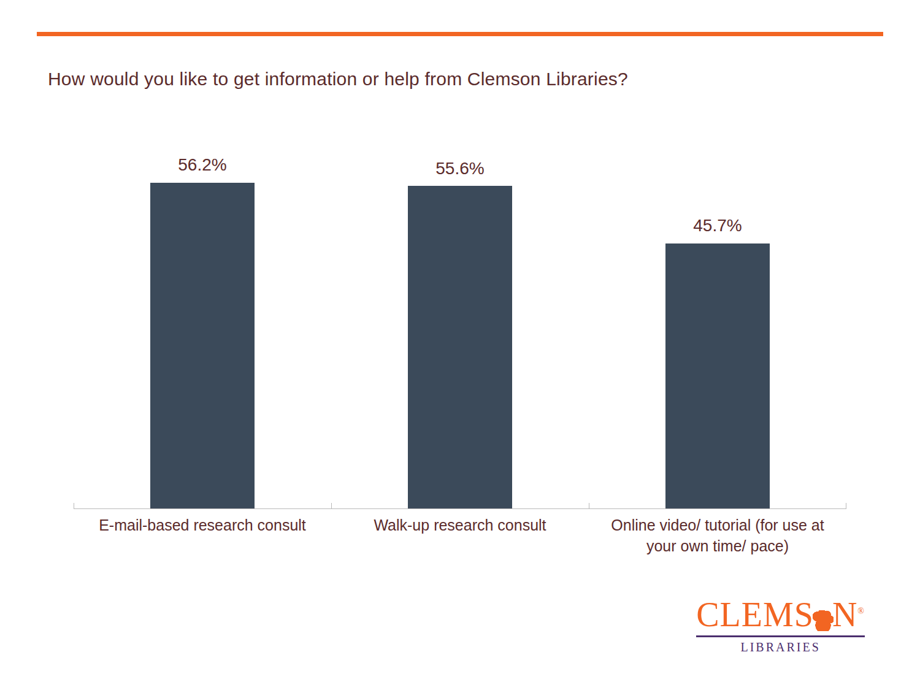How would you like to get information or help from Clemson Libraries?
56.2%
55.6%
45.7%
E-mail-based research consult
Walk-up research consult
Online video/ tutorial (for use at your own time/ pace)
CLEMS N®
LIBRARIES